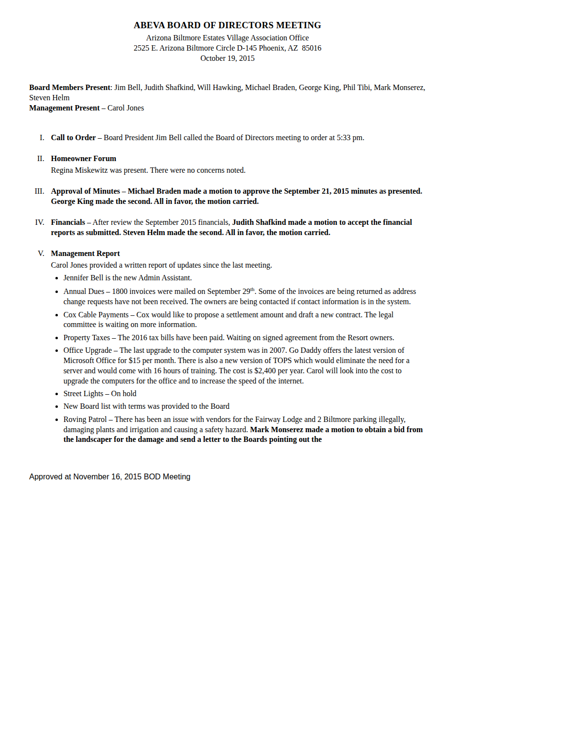ABEVA BOARD OF DIRECTORS MEETING
Arizona Biltmore Estates Village Association Office
2525 E. Arizona Biltmore Circle D-145 Phoenix, AZ 85016
October 19, 2015
Board Members Present: Jim Bell, Judith Shafkind, Will Hawking, Michael Braden, George King, Phil Tibi, Mark Monserez, Steven Helm
Management Present – Carol Jones
Call to Order – Board President Jim Bell called the Board of Directors meeting to order at 5:33 pm.
Homeowner Forum
Regina Miskewitz was present. There were no concerns noted.
Approval of Minutes – Michael Braden made a motion to approve the September 21, 2015 minutes as presented. George King made the second. All in favor, the motion carried.
Financials – After review the September 2015 financials, Judith Shafkind made a motion to accept the financial reports as submitted. Steven Helm made the second. All in favor, the motion carried.
Management Report
Carol Jones provided a written report of updates since the last meeting.
Jennifer Bell is the new Admin Assistant.
Annual Dues – 1800 invoices were mailed on September 29th. Some of the invoices are being returned as address change requests have not been received. The owners are being contacted if contact information is in the system.
Cox Cable Payments – Cox would like to propose a settlement amount and draft a new contract. The legal committee is waiting on more information.
Property Taxes – The 2016 tax bills have been paid. Waiting on signed agreement from the Resort owners.
Office Upgrade – The last upgrade to the computer system was in 2007. Go Daddy offers the latest version of Microsoft Office for $15 per month. There is also a new version of TOPS which would eliminate the need for a server and would come with 16 hours of training. The cost is $2,400 per year. Carol will look into the cost to upgrade the computers for the office and to increase the speed of the internet.
Street Lights – On hold
New Board list with terms was provided to the Board
Roving Patrol – There has been an issue with vendors for the Fairway Lodge and 2 Biltmore parking illegally, damaging plants and irrigation and causing a safety hazard. Mark Monserez made a motion to obtain a bid from the landscaper for the damage and send a letter to the Boards pointing out the
Approved at November 16, 2015 BOD Meeting